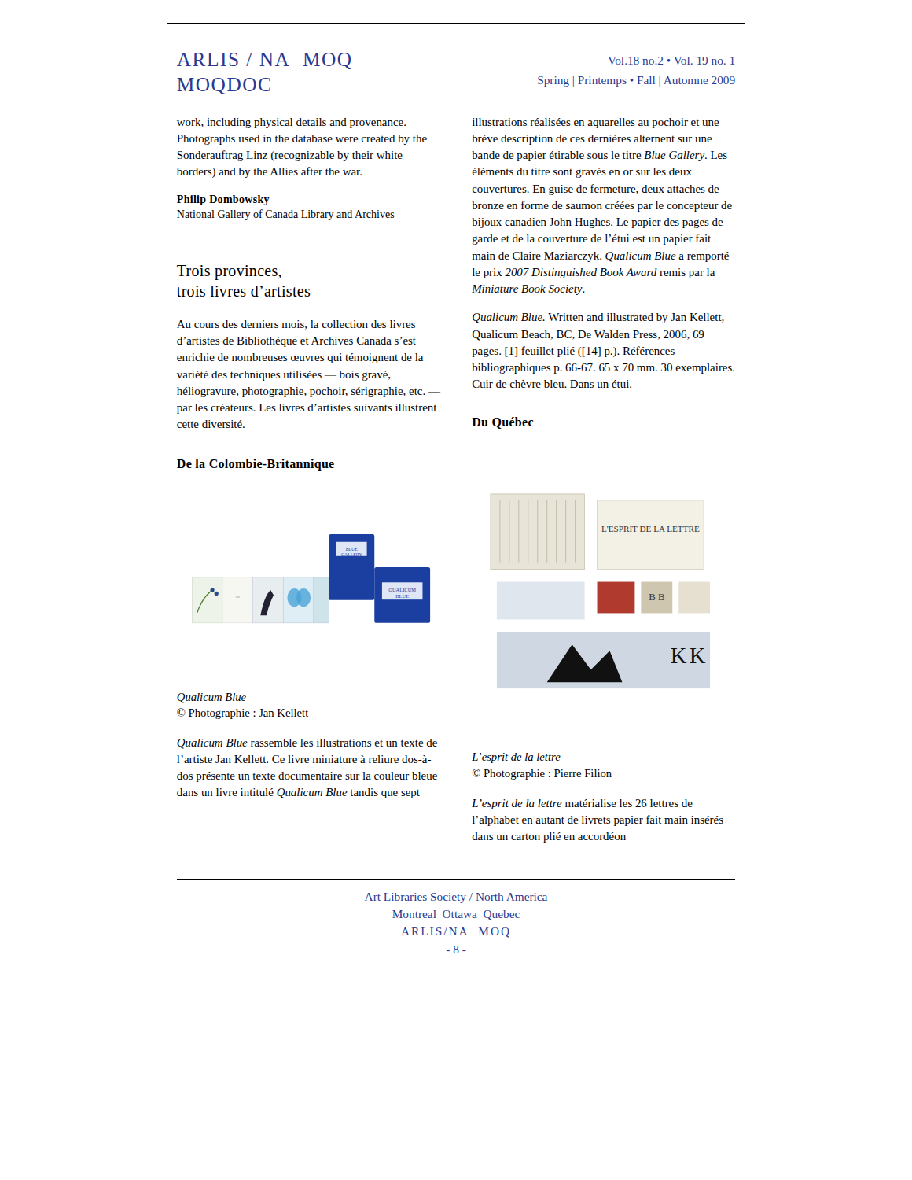ARLIS / NA MOQ
MOQDOC
Vol.18 no.2 • Vol. 19 no. 1
Spring | Printemps • Fall | Automne 2009
work, including physical details and provenance. Photographs used in the database were created by the Sonderauftrag Linz (recognizable by their white borders) and by the Allies after the war.
Philip Dombowsky
National Gallery of Canada Library and Archives
Trois provinces,
trois livres d’artistes
Au cours des derniers mois, la collection des livres d’artistes de Bibliothèque et Archives Canada s’est enrichie de nombreuses œuvres qui témoignent de la variété des techniques utilisées — bois gravé, héliogravure, photographie, pochoir, sérigraphie, etc. — par les créateurs. Les livres d’artistes suivants illustrent cette diversité.
De la Colombie-Britannique
Qualicum Blue
© Photographie : Jan Kellett
Qualicum Blue rassemble les illustrations et un texte de l’artiste Jan Kellett. Ce livre miniature à reliure dos-à-dos présente un texte documentaire sur la couleur bleue dans un livre intitulé Qualicum Blue tandis que sept
illustrations réalisées en aquarelles au pochoir et une brève description de ces dernières alternent sur une bande de papier étirable sous le titre Blue Gallery. Les éléments du titre sont gravés en or sur les deux couvertures. En guise de fermeture, deux attaches de bronze en forme de saumon créées par le concepteur de bijoux canadien John Hughes. Le papier des pages de garde et de la couverture de l’étui est un papier fait main de Claire Maziarczyk. Qualicum Blue a remporté le prix 2007 Distinguished Book Award remis par la Miniature Book Society.
Qualicum Blue. Written and illustrated by Jan Kellett, Qualicum Beach, BC, De Walden Press, 2006, 69 pages. [1] feuillet plié ([14] p.). Références bibliographiques p. 66-67. 65 x 70 mm. 30 exemplaires. Cuir de chèvre bleu. Dans un étui.
Du Québec
L’esprit de la lettre
© Photographie : Pierre Filion
L’esprit de la lettre matérialise les 26 lettres de l’alphabet en autant de livrets papier fait main insérés dans un carton plié en accordéon
Art Libraries Society / North America
Montreal Ottawa Quebec
ARLIS/NA MOQ
- 8 -